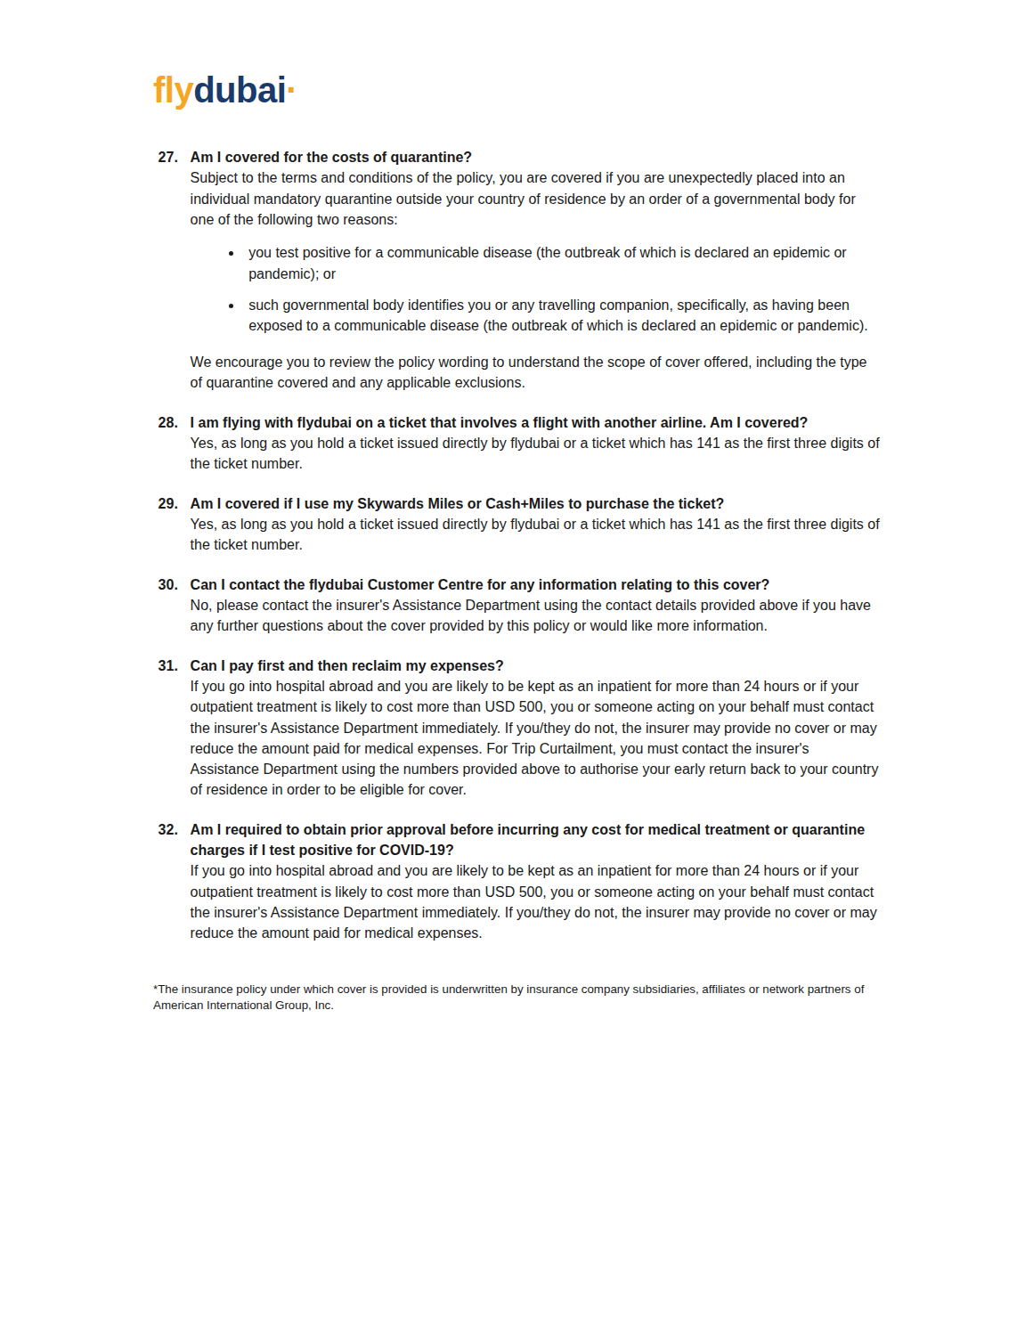fly dubai·
Am I covered for the costs of quarantine? Subject to the terms and conditions of the policy, you are covered if you are unexpectedly placed into an individual mandatory quarantine outside your country of residence by an order of a governmental body for one of the following two reasons:
you test positive for a communicable disease (the outbreak of which is declared an epidemic or pandemic); or
such governmental body identifies you or any travelling companion, specifically, as having been exposed to a communicable disease (the outbreak of which is declared an epidemic or pandemic).
We encourage you to review the policy wording to understand the scope of cover offered, including the type of quarantine covered and any applicable exclusions.
I am flying with flydubai on a ticket that involves a flight with another airline. Am I covered? Yes, as long as you hold a ticket issued directly by flydubai or a ticket which has 141 as the first three digits of the ticket number.
Am I covered if I use my Skywards Miles or Cash+Miles to purchase the ticket? Yes, as long as you hold a ticket issued directly by flydubai or a ticket which has 141 as the first three digits of the ticket number.
Can I contact the flydubai Customer Centre for any information relating to this cover? No, please contact the insurer's Assistance Department using the contact details provided above if you have any further questions about the cover provided by this policy or would like more information.
Can I pay first and then reclaim my expenses? If you go into hospital abroad and you are likely to be kept as an inpatient for more than 24 hours or if your outpatient treatment is likely to cost more than USD 500, you or someone acting on your behalf must contact the insurer's Assistance Department immediately. If you/they do not, the insurer may provide no cover or may reduce the amount paid for medical expenses. For Trip Curtailment, you must contact the insurer's Assistance Department using the numbers provided above to authorise your early return back to your country of residence in order to be eligible for cover.
Am I required to obtain prior approval before incurring any cost for medical treatment or quarantine charges if I test positive for COVID-19? If you go into hospital abroad and you are likely to be kept as an inpatient for more than 24 hours or if your outpatient treatment is likely to cost more than USD 500, you or someone acting on your behalf must contact the insurer's Assistance Department immediately. If you/they do not, the insurer may provide no cover or may reduce the amount paid for medical expenses.
*The insurance policy under which cover is provided is underwritten by insurance company subsidiaries, affiliates or network partners of American International Group, Inc.